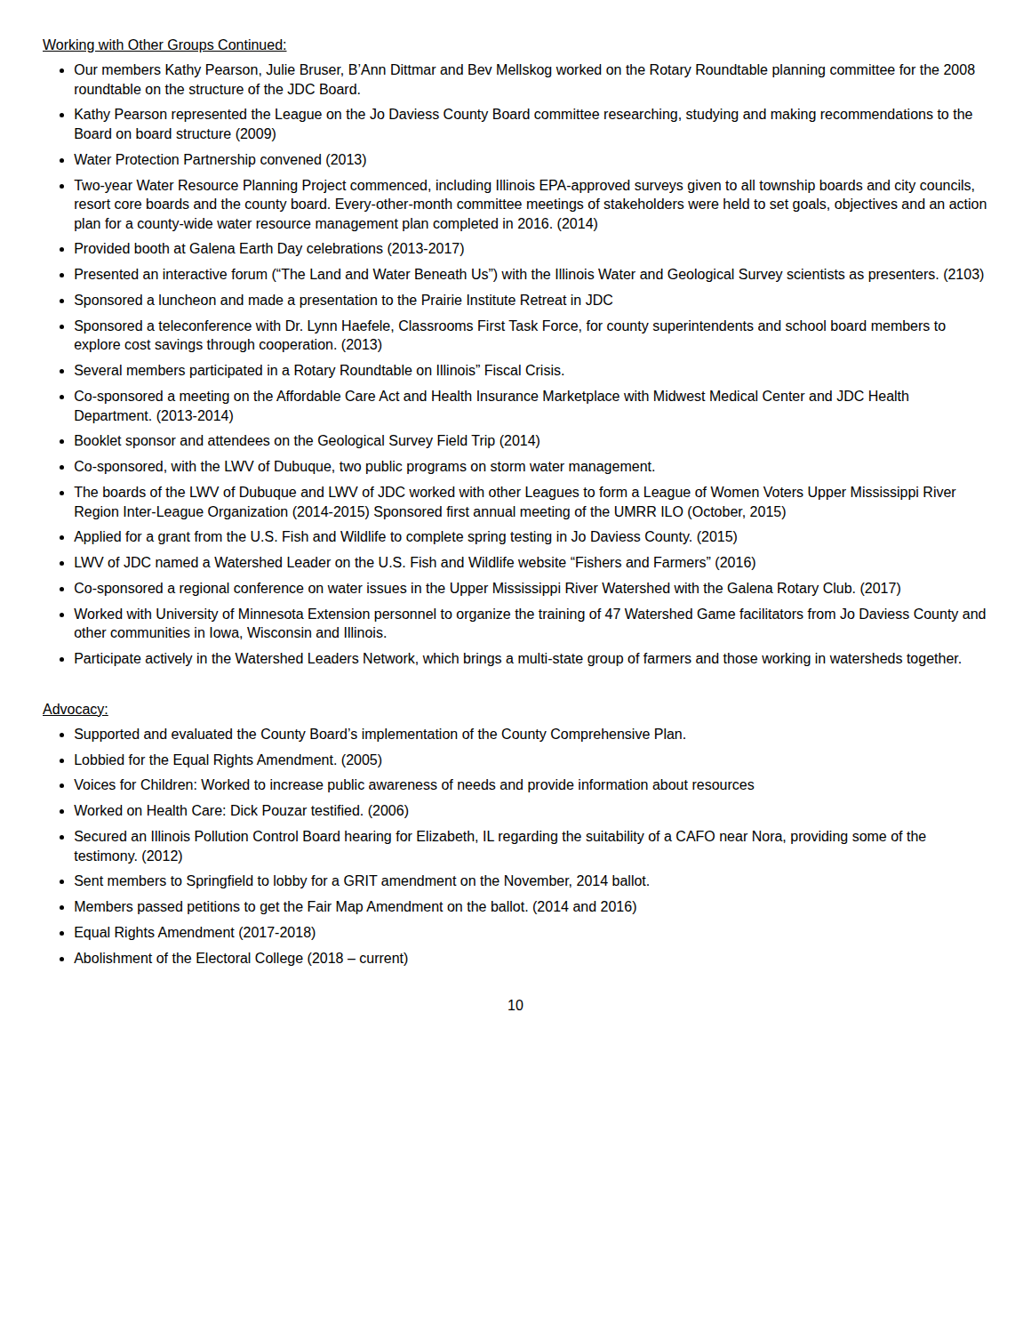Working with Other Groups Continued:
Our members Kathy Pearson, Julie Bruser, B’Ann Dittmar and Bev Mellskog worked on the Rotary Roundtable planning committee for the 2008 roundtable on the structure of the JDC Board.
Kathy Pearson represented the League on the Jo Daviess County Board committee researching, studying and making recommendations to the Board on board structure (2009)
Water Protection Partnership convened (2013)
Two-year Water Resource Planning Project commenced, including Illinois EPA-approved surveys given to all township boards and city councils, resort core boards and the county board. Every-other-month committee meetings of stakeholders were held to set goals, objectives and an action plan for a county-wide water resource management plan completed in 2016. (2014)
Provided booth at Galena Earth Day celebrations (2013-2017)
Presented an interactive forum (“The Land and Water Beneath Us”) with the Illinois Water and Geological Survey scientists as presenters. (2103)
Sponsored a luncheon and made a presentation to the Prairie Institute Retreat in JDC
Sponsored a teleconference with Dr. Lynn Haefele, Classrooms First Task Force, for county superintendents and school board members to explore cost savings through cooperation. (2013)
Several members participated in a Rotary Roundtable on Illinois” Fiscal Crisis.
Co-sponsored a meeting on the Affordable Care Act and Health Insurance Marketplace with Midwest Medical Center and JDC Health Department. (2013-2014)
Booklet sponsor and attendees on the Geological Survey Field Trip (2014)
Co-sponsored, with the LWV of Dubuque, two public programs on storm water management.
The boards of the LWV of Dubuque and LWV of JDC worked with other Leagues to form a League of Women Voters Upper Mississippi River Region Inter-League Organization (2014-2015) Sponsored first annual meeting of the UMRR ILO (October, 2015)
Applied for a grant from the U.S. Fish and Wildlife to complete spring testing in Jo Daviess County. (2015)
LWV of JDC named a Watershed Leader on the U.S. Fish and Wildlife website “Fishers and Farmers” (2016)
Co-sponsored a regional conference on water issues in the Upper Mississippi River Watershed with the Galena Rotary Club. (2017)
Worked with University of Minnesota Extension personnel to organize the training of 47 Watershed Game facilitators from Jo Daviess County and other communities in Iowa, Wisconsin and Illinois.
Participate actively in the Watershed Leaders Network, which brings a multi-state group of farmers and those working in watersheds together.
Advocacy:
Supported and evaluated the County Board’s implementation of the County Comprehensive Plan.
Lobbied for the Equal Rights Amendment. (2005)
Voices for Children: Worked to increase public awareness of needs and provide information about resources
Worked on Health Care: Dick Pouzar testified. (2006)
Secured an Illinois Pollution Control Board hearing for Elizabeth, IL regarding the suitability of a CAFO near Nora, providing some of the testimony. (2012)
Sent members to Springfield to lobby for a GRIT amendment on the November, 2014 ballot.
Members passed petitions to get the Fair Map Amendment on the ballot. (2014 and 2016)
Equal Rights Amendment (2017-2018)
Abolishment of the Electoral College (2018 – current)
10